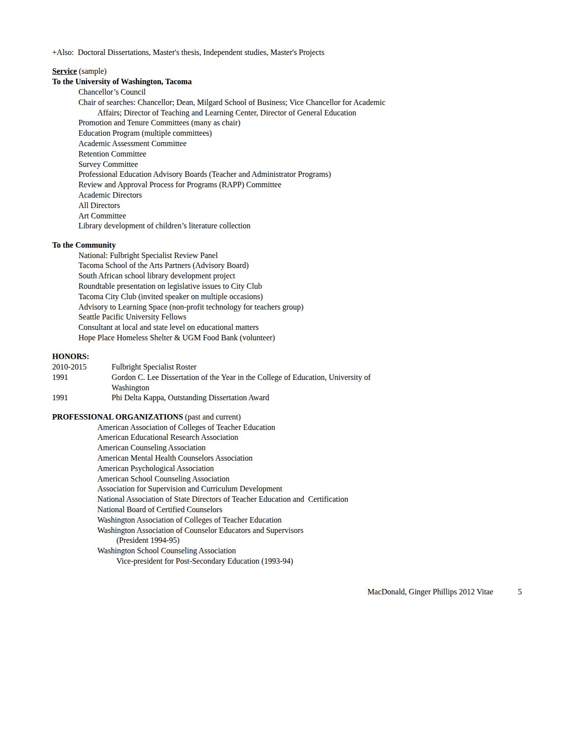+Also: Doctoral Dissertations, Master's thesis, Independent studies, Master's Projects
Service (sample)
To the University of Washington, Tacoma
Chancellor’s Council
Chair of searches: Chancellor; Dean, Milgard School of Business; Vice Chancellor for Academic
Affairs; Director of Teaching and Learning Center, Director of General Education
Promotion and Tenure Committees (many as chair)
Education Program (multiple committees)
Academic Assessment Committee
Retention Committee
Survey Committee
Professional Education Advisory Boards (Teacher and Administrator Programs)
Review and Approval Process for Programs (RAPP) Committee
Academic Directors
All Directors
Art Committee
Library development of children’s literature collection
To the Community
National: Fulbright Specialist Review Panel
Tacoma School of the Arts Partners (Advisory Board)
South African school library development project
Roundtable presentation on legislative issues to City Club
Tacoma City Club (invited speaker on multiple occasions)
Advisory to Learning Space (non-profit technology for teachers group)
Seattle Pacific University Fellows
Consultant at local and state level on educational matters
Hope Place Homeless Shelter & UGM Food Bank (volunteer)
HONORS:
2010-2015
Fulbright Specialist Roster
1991
Gordon C. Lee Dissertation of the Year in the College of Education, University of Washington
1991
Phi Delta Kappa, Outstanding Dissertation Award
PROFESSIONAL ORGANIZATIONS (past and current)
American Association of Colleges of Teacher Education
American Educational Research Association
American Counseling Association
American Mental Health Counselors Association
American Psychological Association
American School Counseling Association
Association for Supervision and Curriculum Development
National Association of State Directors of Teacher Education and Certification
National Board of Certified Counselors
Washington Association of Colleges of Teacher Education
Washington Association of Counselor Educators and Supervisors
(President 1994-95)
Washington School Counseling Association
Vice-president for Post-Secondary Education (1993-94)
MacDonald, Ginger Phillips 2012 Vitae5